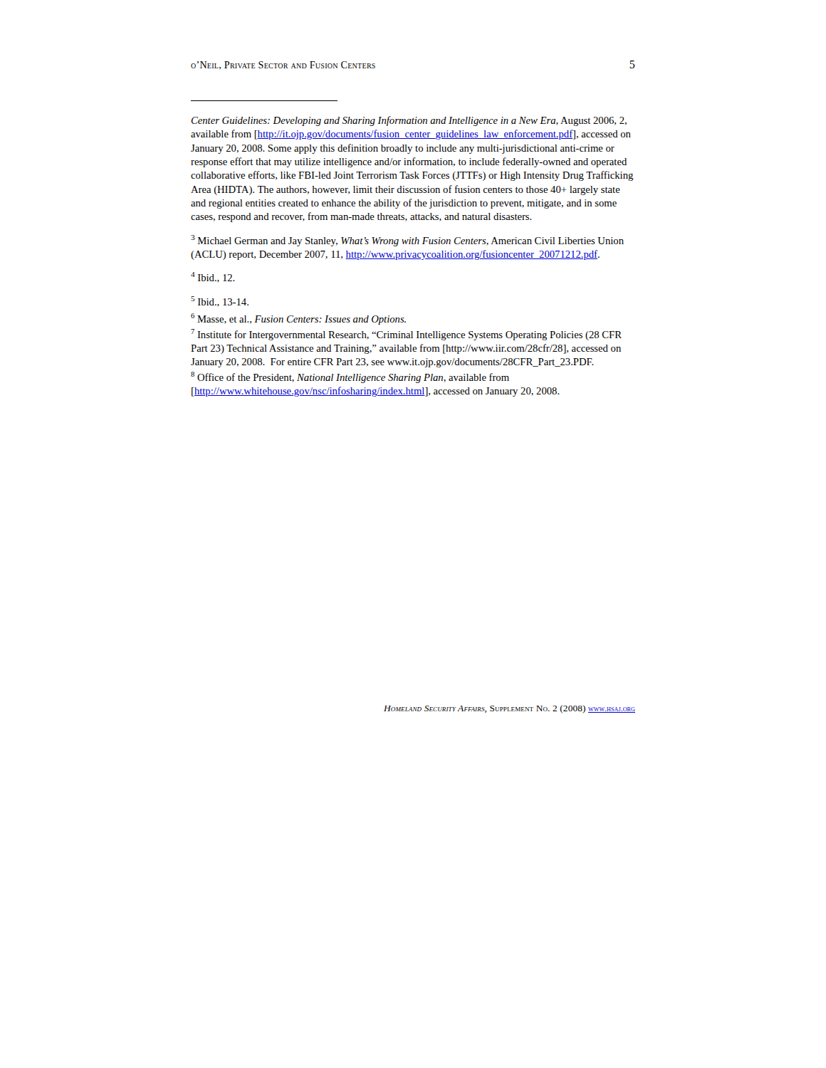O’Neil, Private Sector and Fusion Centers
5
Center Guidelines: Developing and Sharing Information and Intelligence in a New Era, August 2006, 2, available from [http://it.ojp.gov/documents/fusion_center_guidelines_law_enforcement.pdf], accessed on January 20, 2008. Some apply this definition broadly to include any multi-jurisdictional anti-crime or response effort that may utilize intelligence and/or information, to include federally-owned and operated collaborative efforts, like FBI-led Joint Terrorism Task Forces (JTTFs) or High Intensity Drug Trafficking Area (HIDTA). The authors, however, limit their discussion of fusion centers to those 40+ largely state and regional entities created to enhance the ability of the jurisdiction to prevent, mitigate, and in some cases, respond and recover, from man-made threats, attacks, and natural disasters.
3 Michael German and Jay Stanley, What’s Wrong with Fusion Centers, American Civil Liberties Union (ACLU) report, December 2007, 11, http://www.privacycoalition.org/fusioncenter_20071212.pdf.
4 Ibid., 12.
5 Ibid., 13-14.
6 Masse, et al., Fusion Centers: Issues and Options.
7 Institute for Intergovernmental Research, “Criminal Intelligence Systems Operating Policies (28 CFR Part 23) Technical Assistance and Training,” available from [http://www.iir.com/28cfr/28], accessed on January 20, 2008. For entire CFR Part 23, see www.it.ojp.gov/documents/28CFR_Part_23.PDF.
8 Office of the President, National Intelligence Sharing Plan, available from [http://www.whitehouse.gov/nsc/infosharing/index.html], accessed on January 20, 2008.
Homeland Security Affairs, Supplement No. 2 (2008) www.hsaj.org